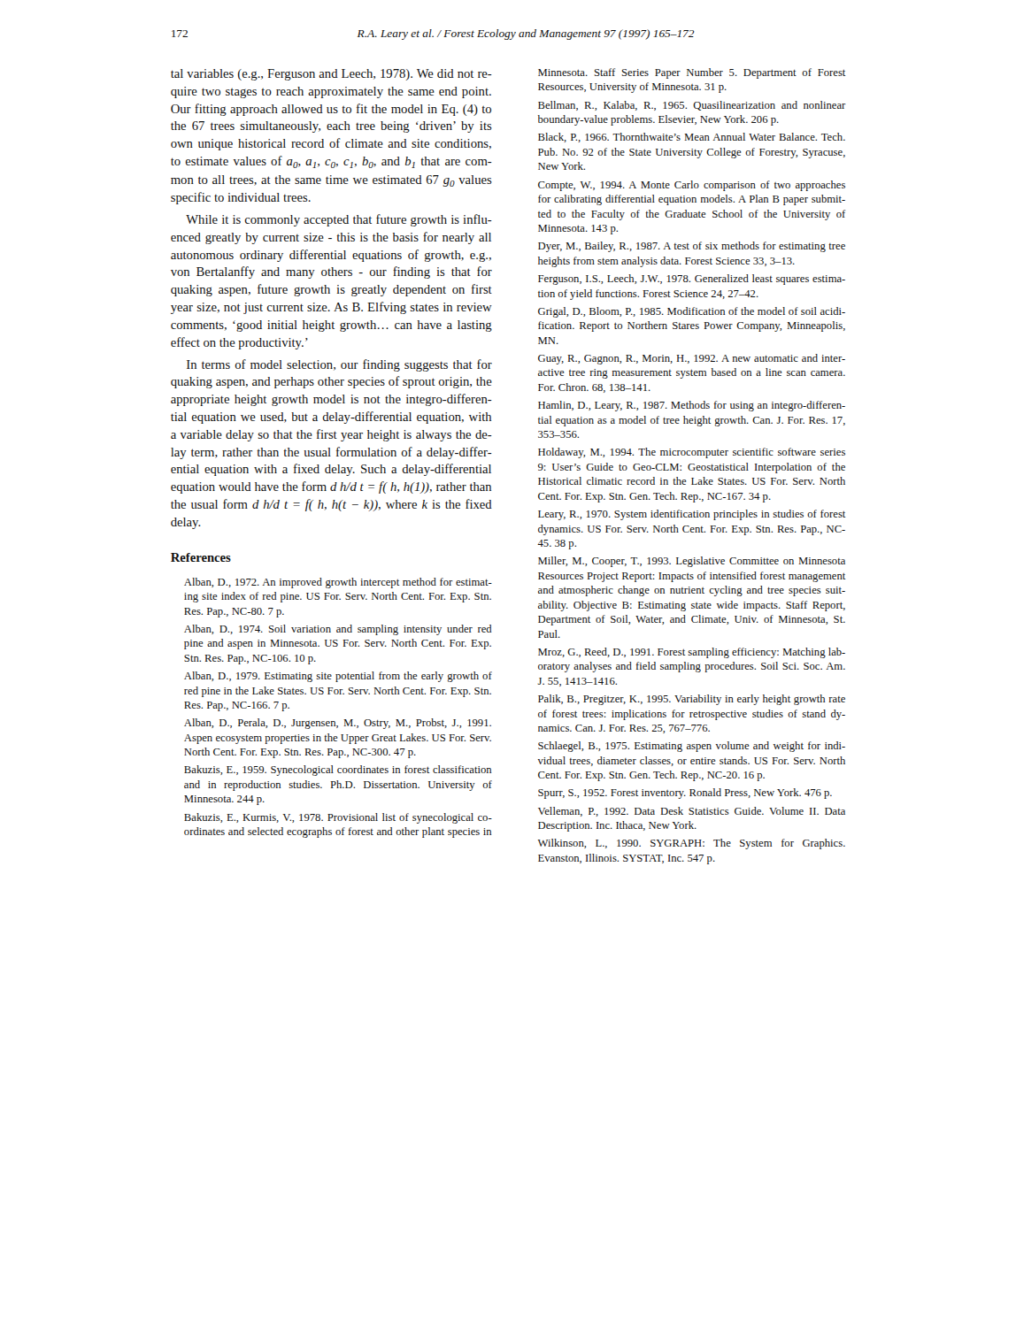172 R.A. Leary et al. / Forest Ecology and Management 97 (1997) 165–172
tal variables (e.g., Ferguson and Leech, 1978). We did not require two stages to reach approximately the same end point. Our fitting approach allowed us to fit the model in Eq. (4) to the 67 trees simultaneously, each tree being ‘driven’ by its own unique historical record of climate and site conditions, to estimate values of a0, a1, c0, c1, b0, and b1 that are common to all trees, at the same time we estimated 67 g0 values specific to individual trees.
While it is commonly accepted that future growth is influenced greatly by current size - this is the basis for nearly all autonomous ordinary differential equations of growth, e.g., von Bertalanffy and many others - our finding is that for quaking aspen, future growth is greatly dependent on first year size, not just current size. As B. Elfving states in review comments, ‘good initial height growth… can have a lasting effect on the productivity.’
In terms of model selection, our finding suggests that for quaking aspen, and perhaps other species of sprout origin, the appropriate height growth model is not the integro-differential equation we used, but a delay-differential equation, with a variable delay so that the first year height is always the delay term, rather than the usual formulation of a delay-differential equation with a fixed delay. Such a delay-differential equation would have the form d h/d t = f( h, h(1)), rather than the usual form d h/d t = f( h, h(t − k)), where k is the fixed delay.
References
Alban, D., 1972. An improved growth intercept method for estimating site index of red pine. US For. Serv. North Cent. For. Exp. Stn. Res. Pap., NC-80. 7 p.
Alban, D., 1974. Soil variation and sampling intensity under red pine and aspen in Minnesota. US For. Serv. North Cent. For. Exp. Stn. Res. Pap., NC-106. 10 p.
Alban, D., 1979. Estimating site potential from the early growth of red pine in the Lake States. US For. Serv. North Cent. For. Exp. Stn. Res. Pap., NC-166. 7 p.
Alban, D., Perala, D., Jurgensen, M., Ostry, M., Probst, J., 1991. Aspen ecosystem properties in the Upper Great Lakes. US For. Serv. North Cent. For. Exp. Stn. Res. Pap., NC-300. 47 p.
Bakuzis, E., 1959. Synecological coordinates in forest classification and in reproduction studies. Ph.D. Dissertation. University of Minnesota. 244 p.
Bakuzis, E., Kurmis, V., 1978. Provisional list of synecological coordinates and selected ecographs of forest and other plant species in Minnesota. Staff Series Paper Number 5. Department of Forest Resources, University of Minnesota. 31 p.
Bellman, R., Kalaba, R., 1965. Quasilinearization and nonlinear boundary-value problems. Elsevier, New York. 206 p.
Black, P., 1966. Thornthwaite’s Mean Annual Water Balance. Tech. Pub. No. 92 of the State University College of Forestry, Syracuse, New York.
Compte, W., 1994. A Monte Carlo comparison of two approaches for calibrating differential equation models. A Plan B paper submitted to the Faculty of the Graduate School of the University of Minnesota. 143 p.
Dyer, M., Bailey, R., 1987. A test of six methods for estimating tree heights from stem analysis data. Forest Science 33, 3–13.
Ferguson, I.S., Leech, J.W., 1978. Generalized least squares estimation of yield functions. Forest Science 24, 27–42.
Grigal, D., Bloom, P., 1985. Modification of the model of soil acidification. Report to Northern Stares Power Company, Minneapolis, MN.
Guay, R., Gagnon, R., Morin, H., 1992. A new automatic and interactive tree ring measurement system based on a line scan camera. For. Chron. 68, 138–141.
Hamlin, D., Leary, R., 1987. Methods for using an integro-differential equation as a model of tree height growth. Can. J. For. Res. 17, 353–356.
Holdaway, M., 1994. The microcomputer scientific software series 9: User’s Guide to Geo-CLM: Geostatistical Interpolation of the Historical climatic record in the Lake States. US For. Serv. North Cent. For. Exp. Stn. Gen. Tech. Rep., NC-167. 34 p.
Leary, R., 1970. System identification principles in studies of forest dynamics. US For. Serv. North Cent. For. Exp. Stn. Res. Pap., NC-45. 38 p.
Miller, M., Cooper, T., 1993. Legislative Committee on Minnesota Resources Project Report: Impacts of intensified forest management and atmospheric change on nutrient cycling and tree species suitability. Objective B: Estimating state wide impacts. Staff Report, Department of Soil, Water, and Climate, Univ. of Minnesota, St. Paul.
Mroz, G., Reed, D., 1991. Forest sampling efficiency: Matching laboratory analyses and field sampling procedures. Soil Sci. Soc. Am. J. 55, 1413–1416.
Palik, B., Pregitzer, K., 1995. Variability in early height growth rate of forest trees: implications for retrospective studies of stand dynamics. Can. J. For. Res. 25, 767–776.
Schlaegel, B., 1975. Estimating aspen volume and weight for individual trees, diameter classes, or entire stands. US For. Serv. North Cent. For. Exp. Stn. Gen. Tech. Rep., NC-20. 16 p.
Spurr, S., 1952. Forest inventory. Ronald Press, New York. 476 p.
Velleman, P., 1992. Data Desk Statistics Guide. Volume II. Data Description. Inc. Ithaca, New York.
Wilkinson, L., 1990. SYGRAPH: The System for Graphics. Evanston, Illinois. SYSTAT, Inc. 547 p.